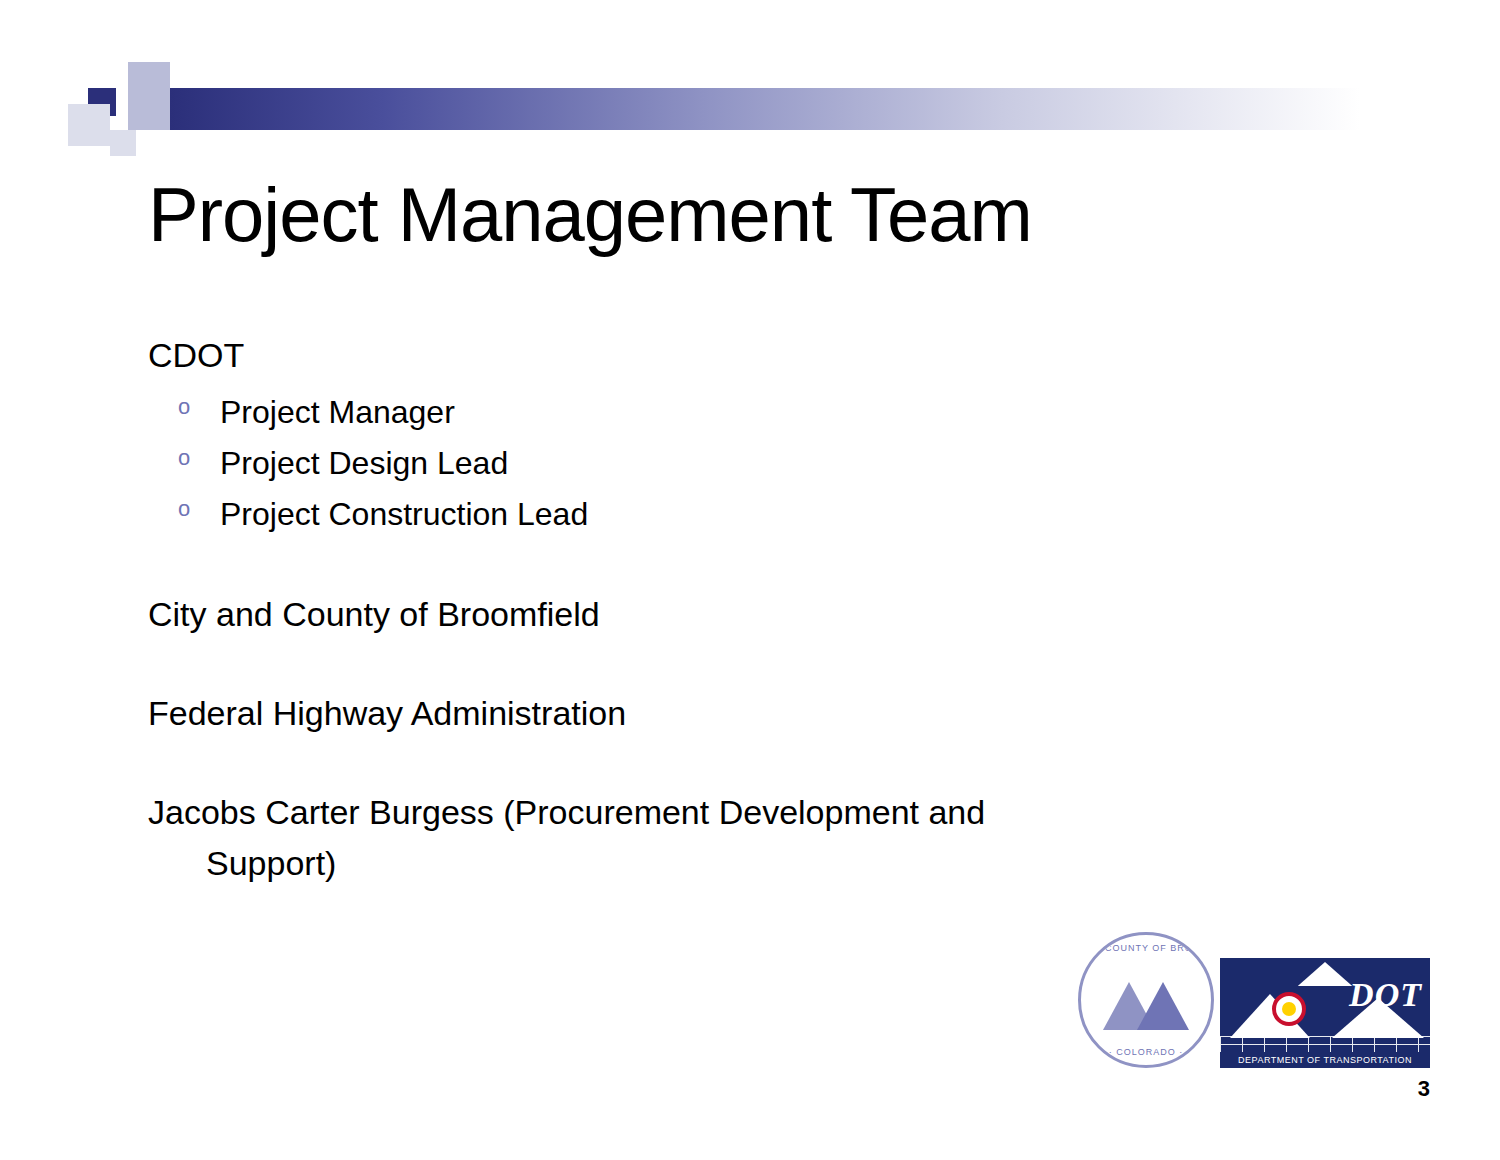Project Management Team
CDOT
Project Manager
Project Design Lead
Project Construction Lead
City and County of Broomfield
Federal Highway Administration
Jacobs Carter Burgess (Procurement Development andSupport)
CITY AND COUNTY OF BROOMFIELD · COLORADO ·
DOT
DEPARTMENT OF TRANSPORTATION
3